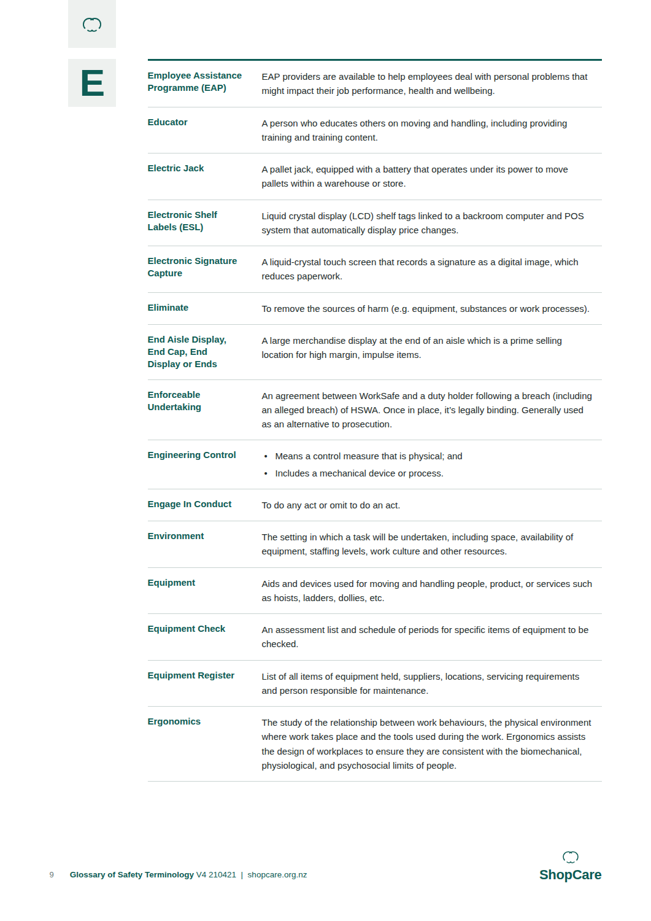E
| Employee Assistance Programme (EAP) | EAP providers are available to help employees deal with personal problems that might impact their job performance, health and wellbeing. |
| Educator | A person who educates others on moving and handling, including providing training and training content. |
| Electric Jack | A pallet jack, equipped with a battery that operates under its power to move pallets within a warehouse or store. |
| Electronic Shelf Labels (ESL) | Liquid crystal display (LCD) shelf tags linked to a backroom computer and POS system that automatically display price changes. |
| Electronic Signature Capture | A liquid-crystal touch screen that records a signature as a digital image, which reduces paperwork. |
| Eliminate | To remove the sources of harm (e.g. equipment, substances or work processes). |
| End Aisle Display, End Cap, End Display or Ends | A large merchandise display at the end of an aisle which is a prime selling location for high margin, impulse items. |
| Enforceable Undertaking | An agreement between WorkSafe and a duty holder following a breach (including an alleged breach) of HSWA. Once in place, it’s legally binding. Generally used as an alternative to prosecution. |
| Engineering Control | Means a control measure that is physical; and Includes a mechanical device or process. |
| Engage In Conduct | To do any act or omit to do an act. |
| Environment | The setting in which a task will be undertaken, including space, availability of equipment, staffing levels, work culture and other resources. |
| Equipment | Aids and devices used for moving and handling people, product, or services such as hoists, ladders, dollies, etc. |
| Equipment Check | An assessment list and schedule of periods for specific items of equipment to be checked. |
| Equipment Register | List of all items of equipment held, suppliers, locations, servicing requirements and person responsible for maintenance. |
| Ergonomics | The study of the relationship between work behaviours, the physical environment where work takes place and the tools used during the work. Ergonomics assists the design of workplaces to ensure they are consistent with the biomechanical, physiological, and psychosocial limits of people. |
9 Glossary of Safety Terminology V4 210421 | shopcare.org.nz
ShopCare